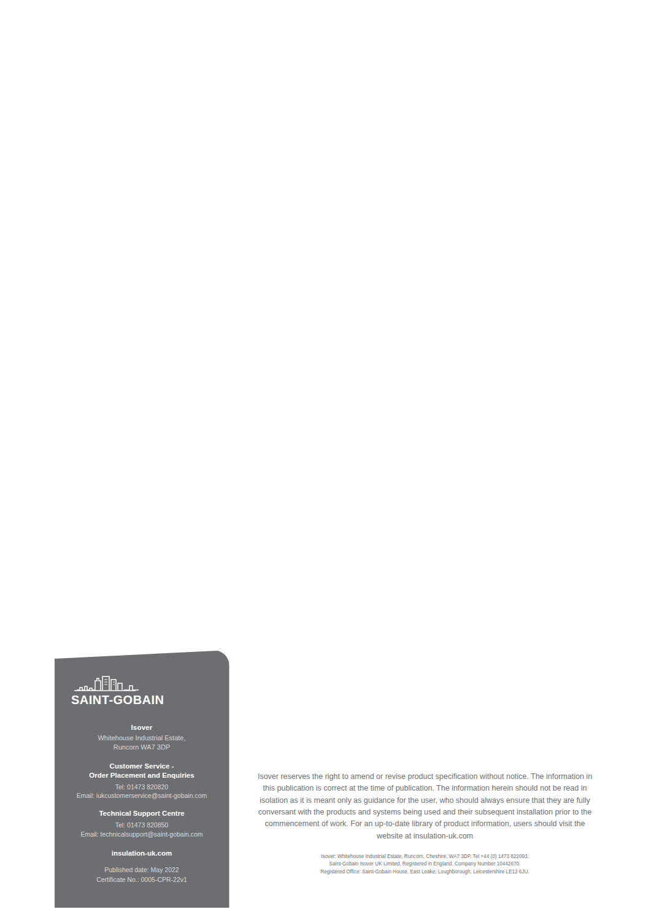SAINT-GOBAIN
Isover
Whitehouse Industrial Estate,
Runcorn WA7 3DP
Customer Service -
Order Placement and Enquiries
Tel: 01473 820820
Email: iukcustomerservice@saint-gobain.com
Technical Support Centre
Tel: 01473 820850
Email: technicalsupport@saint-gobain.com
insulation-uk.com
Published date: May 2022
Certificate No.: 0005-CPR-22v1
Isover reserves the right to amend or revise product specification without notice. The information in this publication is correct at the time of publication. The information herein should not be read in isolation as it is meant only as guidance for the user, who should always ensure that they are fully conversant with the products and systems being used and their subsequent installation prior to the commencement of work. For an up-to-date library of product information, users should visit the website at insulation-uk.com
Isover: Whitehouse Industrial Estate, Runcorn, Cheshire, WA7 3DP. Tel +44 (0) 1473 822093.
Saint-Gobain Isover UK Limited, Registered in England. Company Number 10442670.
Registered Office: Saint-Gobain House, East Leake, Loughborough, Leicestershire LE12 6JU.